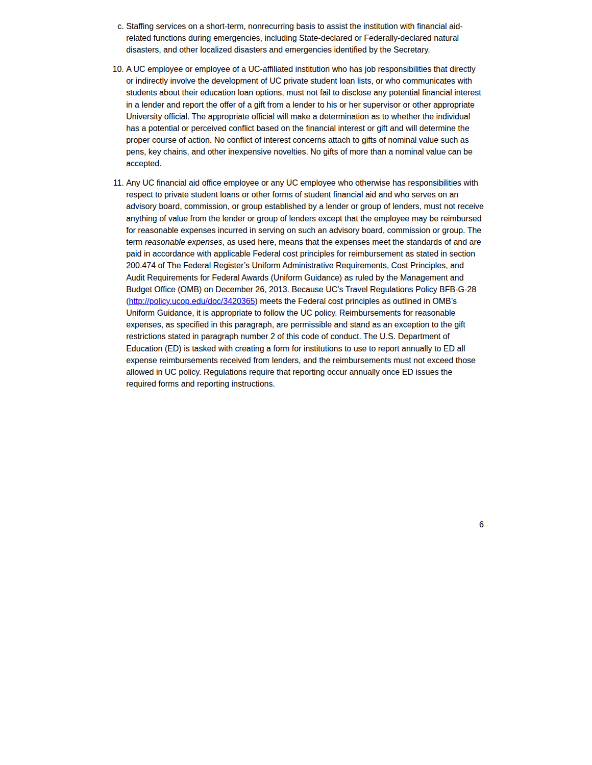Staffing services on a short-term, nonrecurring basis to assist the institution with financial aid-related functions during emergencies, including State-declared or Federally-declared natural disasters, and other localized disasters and emergencies identified by the Secretary.
A UC employee or employee of a UC-affiliated institution who has job responsibilities that directly or indirectly involve the development of UC private student loan lists, or who communicates with students about their education loan options, must not fail to disclose any potential financial interest in a lender and report the offer of a gift from a lender to his or her supervisor or other appropriate University official. The appropriate official will make a determination as to whether the individual has a potential or perceived conflict based on the financial interest or gift and will determine the proper course of action. No conflict of interest concerns attach to gifts of nominal value such as pens, key chains, and other inexpensive novelties. No gifts of more than a nominal value can be accepted.
Any UC financial aid office employee or any UC employee who otherwise has responsibilities with respect to private student loans or other forms of student financial aid and who serves on an advisory board, commission, or group established by a lender or group of lenders, must not receive anything of value from the lender or group of lenders except that the employee may be reimbursed for reasonable expenses incurred in serving on such an advisory board, commission or group. The term reasonable expenses, as used here, means that the expenses meet the standards of and are paid in accordance with applicable Federal cost principles for reimbursement as stated in section 200.474 of The Federal Register’s Uniform Administrative Requirements, Cost Principles, and Audit Requirements for Federal Awards (Uniform Guidance) as ruled by the Management and Budget Office (OMB) on December 26, 2013. Because UC’s Travel Regulations Policy BFB-G-28 (http://policy.ucop.edu/doc/3420365) meets the Federal cost principles as outlined in OMB’s Uniform Guidance, it is appropriate to follow the UC policy. Reimbursements for reasonable expenses, as specified in this paragraph, are permissible and stand as an exception to the gift restrictions stated in paragraph number 2 of this code of conduct. The U.S. Department of Education (ED) is tasked with creating a form for institutions to use to report annually to ED all expense reimbursements received from lenders, and the reimbursements must not exceed those allowed in UC policy. Regulations require that reporting occur annually once ED issues the required forms and reporting instructions.
6